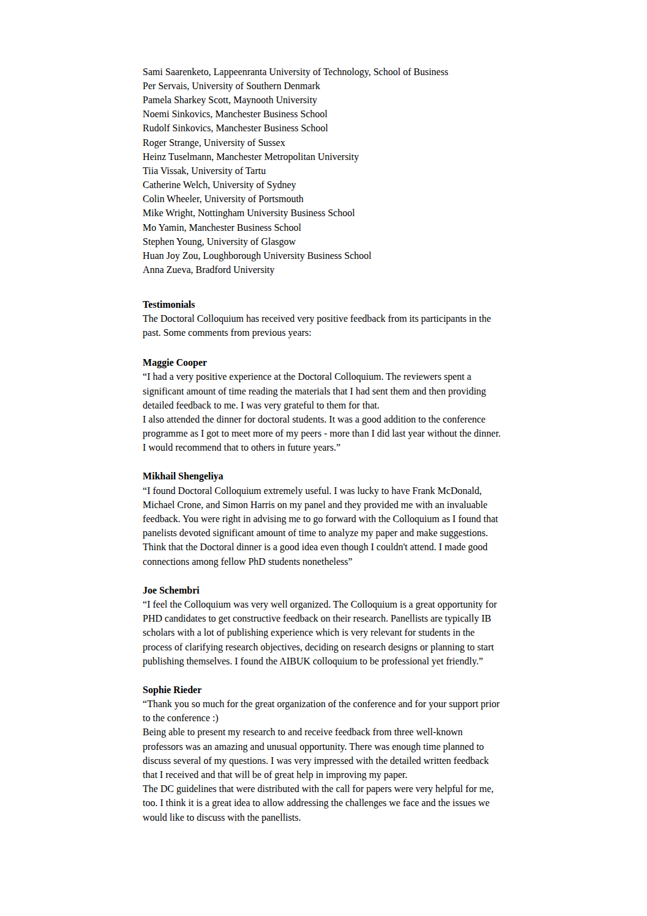Sami Saarenketo, Lappeenranta University of Technology, School of Business
Per Servais, University of Southern Denmark
Pamela Sharkey Scott, Maynooth University
Noemi Sinkovics, Manchester Business School
Rudolf Sinkovics, Manchester Business School
Roger Strange, University of Sussex
Heinz Tuselmann, Manchester Metropolitan University
Tiia Vissak, University of Tartu
Catherine Welch, University of Sydney
Colin Wheeler, University of Portsmouth
Mike Wright, Nottingham University Business School
Mo Yamin, Manchester Business School
Stephen Young, University of Glasgow
Huan Joy Zou, Loughborough University Business School
Anna Zueva, Bradford University
Testimonials
The Doctoral Colloquium has received very positive feedback from its participants in the past. Some comments from previous years:
Maggie Cooper
“I had a very positive experience at the Doctoral Colloquium. The reviewers spent a significant amount of time reading the materials that I had sent them and then providing detailed feedback to me. I was very grateful to them for that.
I also attended the dinner for doctoral students. It was a good addition to the conference programme as I got to meet more of my peers - more than I did last year without the dinner. I would recommend that to others in future years.”
Mikhail Shengeliya
“I found Doctoral Colloquium extremely useful. I was lucky to have Frank McDonald, Michael Crone, and Simon Harris on my panel and they provided me with an invaluable feedback. You were right in advising me to go forward with the Colloquium as I found that panelists devoted significant amount of time to analyze my paper and make suggestions.
Think that the Doctoral dinner is a good idea even though I couldn't attend. I made good connections among fellow PhD students nonetheless”
Joe Schembri
“I feel the Colloquium was very well organized. The Colloquium is a great opportunity for PHD candidates to get constructive feedback on their research. Panellists are typically IB scholars with a lot of publishing experience which is very relevant for students in the process of clarifying research objectives, deciding on research designs or planning to start publishing themselves. I found the AIBUK colloquium to be professional yet friendly.”
Sophie Rieder
“Thank you so much for the great organization of the conference and for your support prior to the conference :)
Being able to present my research to and receive feedback from three well-known professors was an amazing and unusual opportunity. There was enough time planned to discuss several of my questions. I was very impressed with the detailed written feedback that I received and that will be of great help in improving my paper.
The DC guidelines that were distributed with the call for papers were very helpful for me, too. I think it is a great idea to allow addressing the challenges we face and the issues we would like to discuss with the panellists.